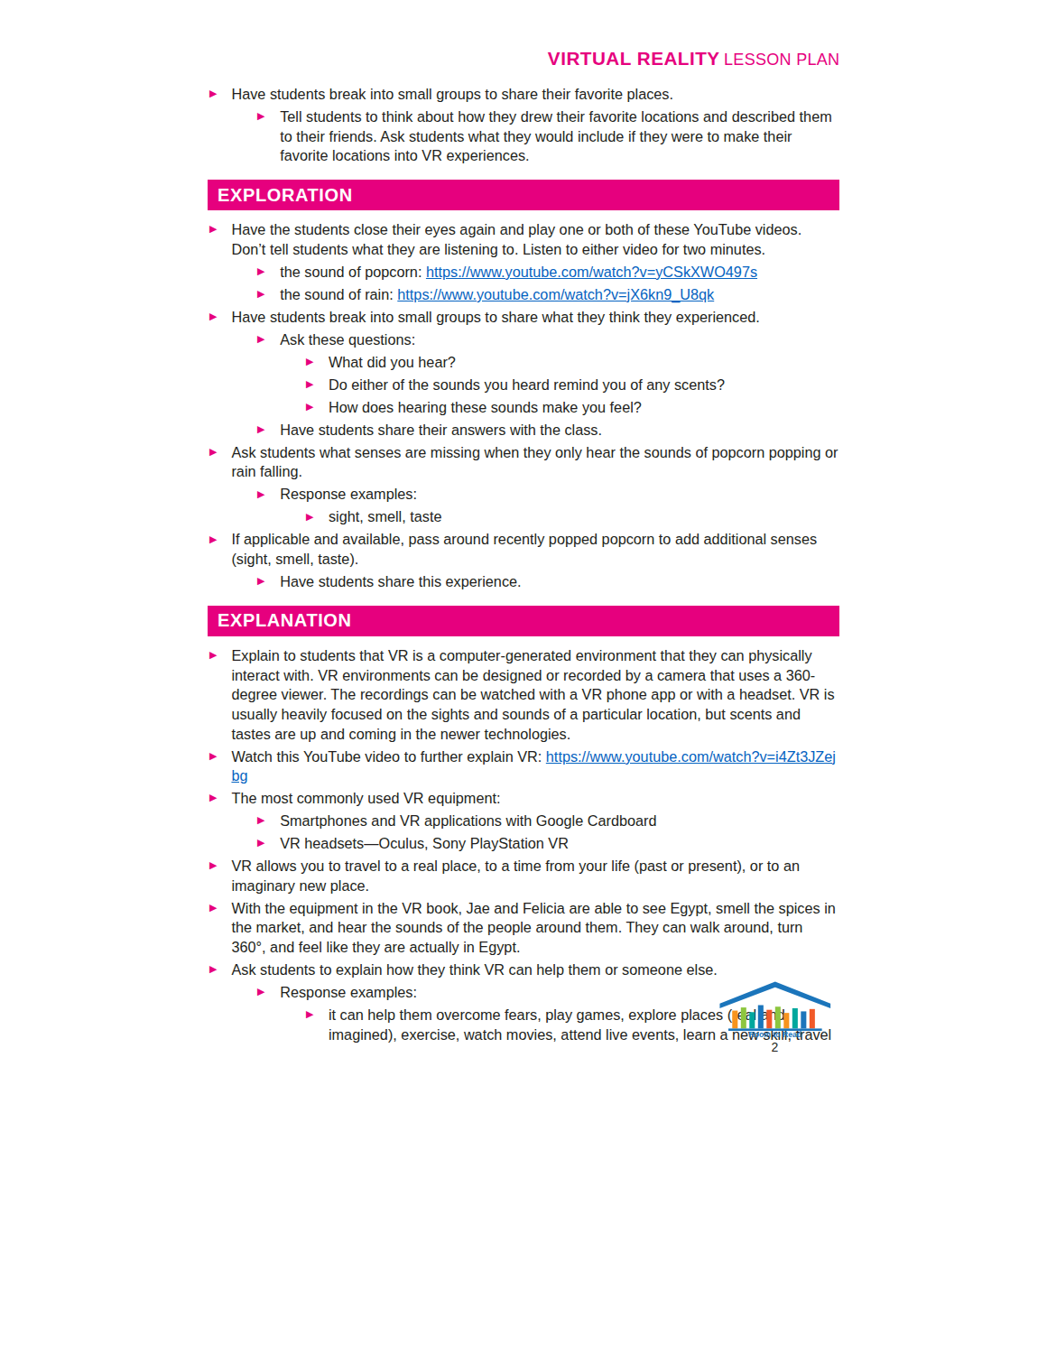Virtual Reality Lesson Plan
Have students break into small groups to share their favorite places.
Tell students to think about how they drew their favorite locations and described them to their friends. Ask students what they would include if they were to make their favorite locations into VR experiences.
Exploration
Have the students close their eyes again and play one or both of these YouTube videos. Don’t tell students what they are listening to. Listen to either video for two minutes.
the sound of popcorn: https://www.youtube.com/watch?v=yCSkXWO497s
the sound of rain: https://www.youtube.com/watch?v=jX6kn9_U8qk
Have students break into small groups to share what they think they experienced.
Ask these questions:
What did you hear?
Do either of the sounds you heard remind you of any scents?
How does hearing these sounds make you feel?
Have students share their answers with the class.
Ask students what senses are missing when they only hear the sounds of popcorn popping or rain falling.
Response examples:
sight, smell, taste
If applicable and available, pass around recently popped popcorn to add additional senses (sight, smell, taste).
Have students share this experience.
Explanation
Explain to students that VR is a computer-generated environment that they can physically interact with. VR environments can be designed or recorded by a camera that uses a 360-degree viewer. The recordings can be watched with a VR phone app or with a headset. VR is usually heavily focused on the sights and sounds of a particular location, but scents and tastes are up and coming in the newer technologies.
Watch this YouTube video to further explain VR: https://www.youtube.com/watch?v=i4Zt3JZejbg
The most commonly used VR equipment:
Smartphones and VR applications with Google Cardboard
VR headsets—Oculus, Sony PlayStation VR
VR allows you to travel to a real place, to a time from your life (past or present), or to an imaginary new place.
With the equipment in the VR book, Jae and Felicia are able to see Egypt, smell the spices in the market, and hear the sounds of the people around them. They can walk around, turn 360°, and feel like they are actually in Egypt.
Ask students to explain how they think VR can help them or someone else.
Response examples:
it can help them overcome fears, play games, explore places (real and imagined), exercise, watch movies, attend live events, learn a new skill, travel
Room to Read ®
2